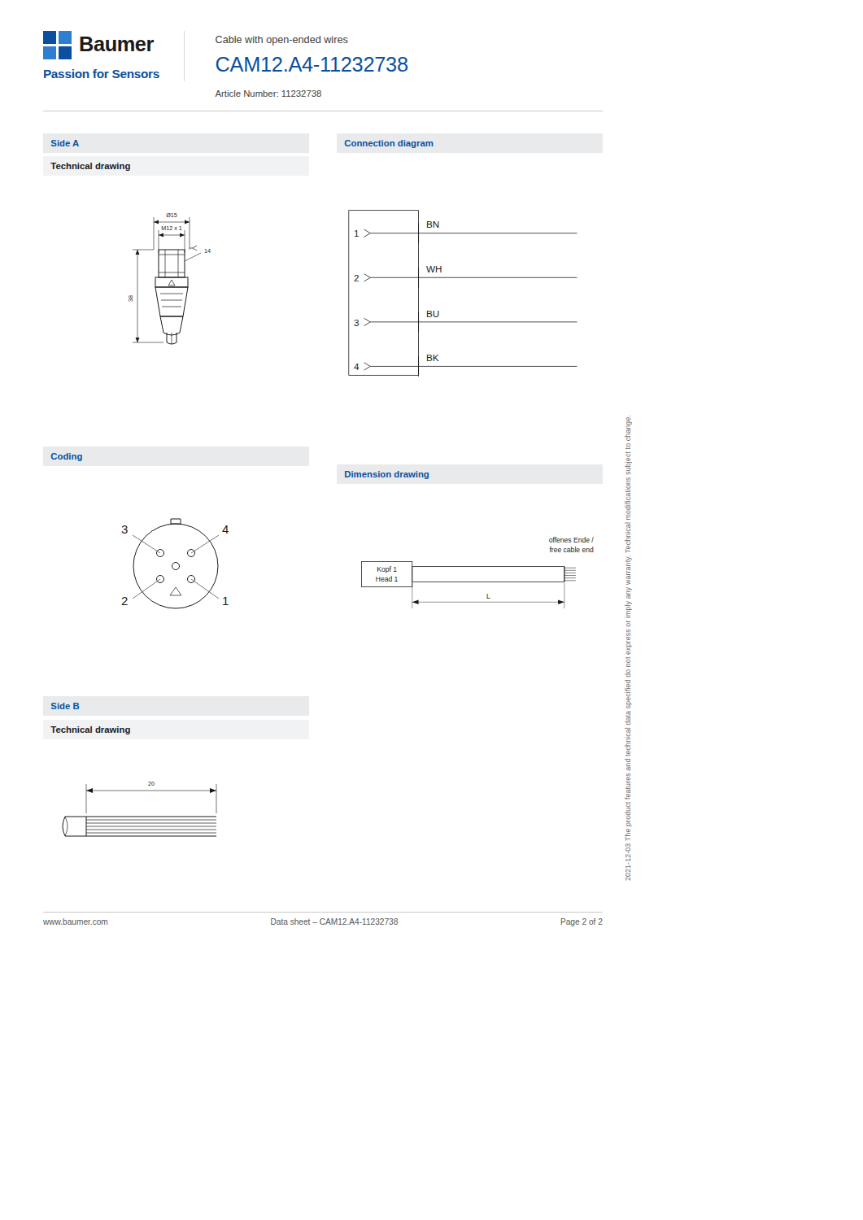Baumer
Passion for Sensors
Cable with open-ended wires
CAM12.A4-11232738
Article Number: 11232738
Side A
Technical drawing
Ø15 M12 x 1 38 14
Coding
3 4 2 1
Side B
Technical drawing
20
Connection diagram
1 BN 2 WH 3 BU 4 BK
Dimension drawing
offenes Ende / free cable end Kopf 1 Head 1 L
2021-12-03 The product features and technical data specified do not express or imply any warranty. Technical modifications subject to change.
www.baumer.com Data sheet – CAM12.A4-11232738 Page 2 of 2